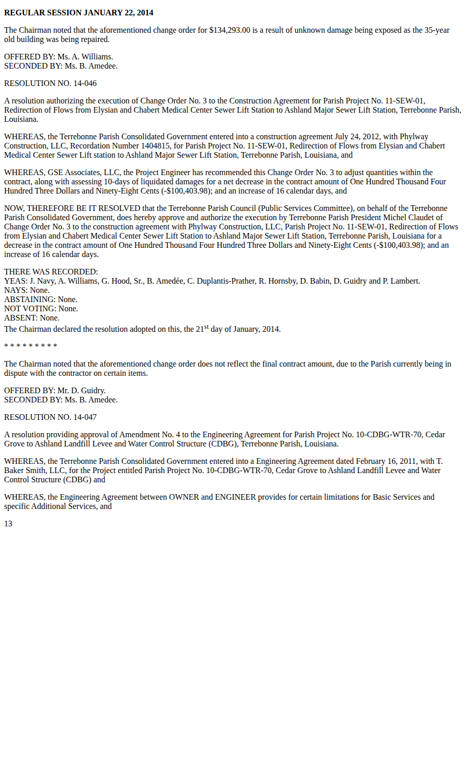REGULAR SESSION JANUARY 22, 2014
The Chairman noted that the aforementioned change order for $134,293.00 is a result of unknown damage being exposed as the 35-year old building was being repaired.
OFFERED BY: Ms. A. Williams.
SECONDED BY: Ms. B. Amedee.
RESOLUTION NO. 14-046
A resolution authorizing the execution of Change Order No. 3 to the Construction Agreement for Parish Project No. 11-SEW-01, Redirection of Flows from Elysian and Chabert Medical Center Sewer Lift Station to Ashland Major Sewer Lift Station, Terrebonne Parish, Louisiana.
WHEREAS, the Terrebonne Parish Consolidated Government entered into a construction agreement July 24, 2012, with Phylway Construction, LLC, Recordation Number 1404815, for Parish Project No. 11-SEW-01, Redirection of Flows from Elysian and Chabert Medical Center Sewer Lift station to Ashland Major Sewer Lift Station, Terrebonne Parish, Louisiana, and
WHEREAS, GSE Associates, LLC, the Project Engineer has recommended this Change Order No. 3 to adjust quantities within the contract, along with assessing 10-days of liquidated damages for a net decrease in the contract amount of One Hundred Thousand Four Hundred Three Dollars and Ninety-Eight Cents (-$100,403.98); and an increase of 16 calendar days, and
NOW, THEREFORE BE IT RESOLVED that the Terrebonne Parish Council (Public Services Committee), on behalf of the Terrebonne Parish Consolidated Government, does hereby approve and authorize the execution by Terrebonne Parish President Michel Claudet of Change Order No. 3 to the construction agreement with Phylway Construction, LLC, Parish Project No. 11-SEW-01, Redirection of Flows from Elysian and Chabert Medical Center Sewer Lift Station to Ashland Major Sewer Lift Station, Terrebonne Parish, Louisiana for a decrease in the contract amount of One Hundred Thousand Four Hundred Three Dollars and Ninety-Eight Cents (-$100,403.98); and an increase of 16 calendar days.
THERE WAS RECORDED:
YEAS: J. Navy, A. Williams, G. Hood, Sr., B. Amedée, C. Duplantis-Prather, R. Hornsby, D. Babin, D. Guidry and P. Lambert.
NAYS: None.
ABSTAINING: None.
NOT VOTING: None.
ABSENT: None.
The Chairman declared the resolution adopted on this, the 21st day of January, 2014.
* * * * * * * * *
The Chairman noted that the aforementioned change order does not reflect the final contract amount, due to the Parish currently being in dispute with the contractor on certain items.
OFFERED BY: Mr. D. Guidry.
SECONDED BY: Ms. B. Amedee.
RESOLUTION NO. 14-047
A resolution providing approval of Amendment No. 4 to the Engineering Agreement for Parish Project No. 10-CDBG-WTR-70, Cedar Grove to Ashland Landfill Levee and Water Control Structure (CDBG), Terrebonne Parish, Louisiana.
WHEREAS, the Terrebonne Parish Consolidated Government entered into a Engineering Agreement dated February 16, 2011, with T. Baker Smith, LLC, for the Project entitled Parish Project No. 10-CDBG-WTR-70, Cedar Grove to Ashland Landfill Levee and Water Control Structure (CDBG) and
WHEREAS, the Engineering Agreement between OWNER and ENGINEER provides for certain limitations for Basic Services and specific Additional Services, and
13